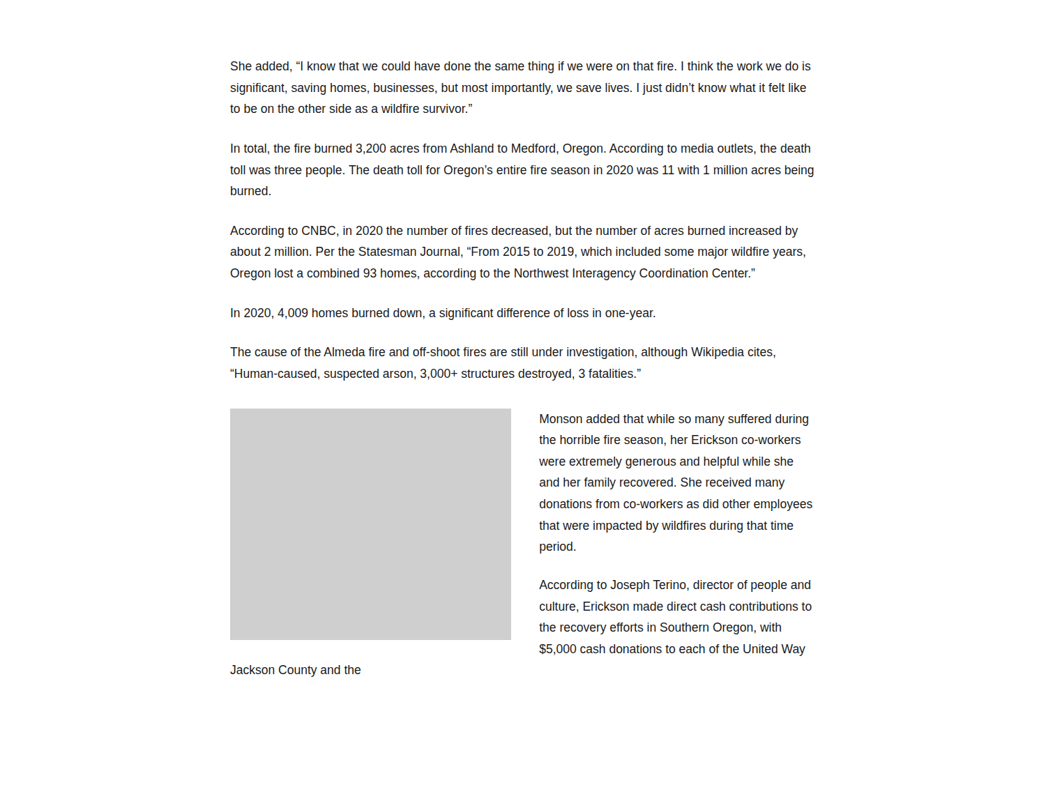She added, “I know that we could have done the same thing if we were on that fire. I think the work we do is significant, saving homes, businesses, but most importantly, we save lives. I just didn’t know what it felt like to be on the other side as a wildfire survivor.”
In total, the fire burned 3,200 acres from Ashland to Medford, Oregon. According to media outlets, the death toll was three people. The death toll for Oregon’s entire fire season in 2020 was 11 with 1 million acres being burned.
According to CNBC, in 2020 the number of fires decreased, but the number of acres burned increased by about 2 million. Per the Statesman Journal, “From 2015 to 2019, which included some major wildfire years, Oregon lost a combined 93 homes, according to the Northwest Interagency Coordination Center.”
In 2020, 4,009 homes burned down, a significant difference of loss in one-year.
The cause of the Almeda fire and off-shoot fires are still under investigation, although Wikipedia cites, “Human-caused, suspected arson, 3,000+ structures destroyed, 3 fatalities.”
Monson added that while so many suffered during the horrible fire season, her Erickson co-workers were extremely generous and helpful while she and her family recovered. She received many donations from co-workers as did other employees that were impacted by wildfires during that time period.
According to Joseph Terino, director of people and culture, Erickson made direct cash contributions to the recovery efforts in Southern Oregon, with $5,000 cash donations to each of the United Way Jackson County and the